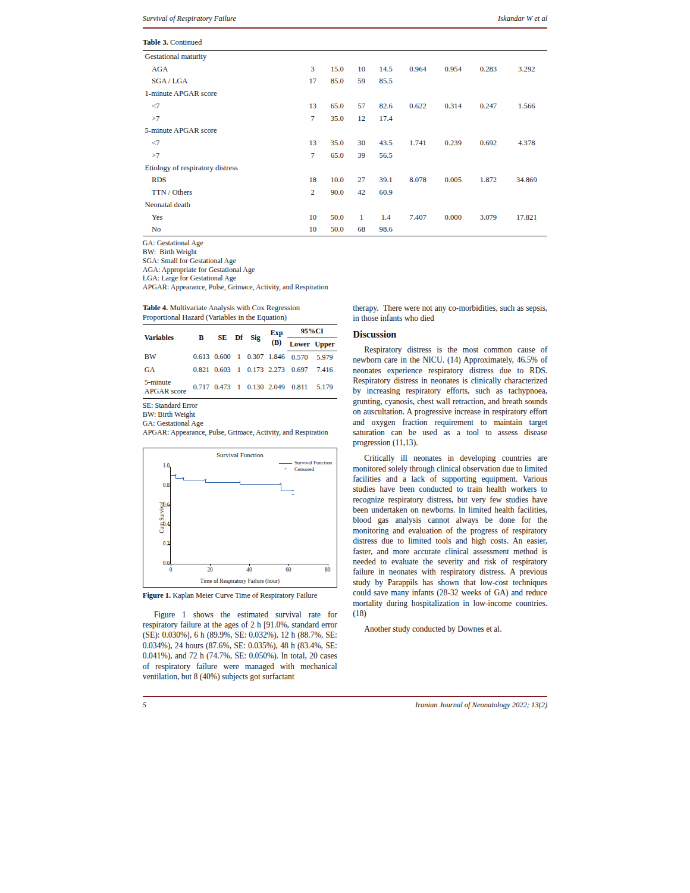Survival of Respiratory Failure
Iskandar W et al
Table 3. Continued
| Gestational maturity | | | | | | | | |
| AGA | 3 | 15.0 | 10 | 14.5 | 0.964 | 0.954 | 0.283 | 3.292 |
| SGA / LGA | 17 | 85.0 | 59 | 85.5 | | | | |
| 1-minute APGAR score | | | | | | | | |
| <7 | 13 | 65.0 | 57 | 82.6 | 0.622 | 0.314 | 0.247 | 1.566 |
| >7 | 7 | 35.0 | 12 | 17.4 | | | | |
| 5-minute APGAR score | | | | | | | | |
| <7 | 13 | 35.0 | 30 | 43.5 | 1.741 | 0.239 | 0.692 | 4.378 |
| >7 | 7 | 65.0 | 39 | 56.5 | | | | |
| Etiology of respiratory distress | | | | | | | | |
| RDS | 18 | 10.0 | 27 | 39.1 | 8.078 | 0.005 | 1.872 | 34.869 |
| TTN / Others | 2 | 90.0 | 42 | 60.9 | | | | |
| Neonatal death | | | | | | | | |
| Yes | 10 | 50.0 | 1 | 1.4 | 7.407 | 0.000 | 3.079 | 17.821 |
| No | 10 | 50.0 | 68 | 98.6 | | | | |
GA: Gestational Age
BW: Birth Weight
SGA: Small for Gestational Age
AGA: Appropriate for Gestational Age
LGA: Large for Gestational Age
APGAR: Appearance, Pulse, Grimace, Activity, and Respiration
Table 4. Multivariate Analysis with Cox Regression Proportional Hazard (Variables in the Equation)
| Variables | B | SE | Df | Sig | Exp (B) | 95%CI |
| --- | --- | --- | --- | --- | --- | --- |
| Lower | Upper |
| BW | 0.613 | 0.600 | 1 | 0.307 | 1.846 | 0.570 | 5.979 |
| GA | 0.821 | 0.603 | 1 | 0.173 | 2.273 | 0.697 | 7.416 |
| 5-minute APGAR score | 0.717 | 0.473 | 1 | 0.130 | 2.049 | 0.811 | 5.179 |
SE: Standard Error
BW: Birth Weight
GA: Gestational Age
APGAR: Appearance, Pulse, Grimace, Activity, and Respiration
Survival Function
Survival Function
+Censored
Cum Survival
Time of Respiratory Failure (hour)
1.0
0.8
0.6
0.4
0.2
0.0
0
20
40
60
80
+
+
+
+
+
+
+
Figure 1. Kaplan Meier Curve Time of Respiratory Failure
Figure 1 shows the estimated survival rate for respiratory failure at the ages of 2 h [91.0%, standard error (SE): 0.030%], 6 h (89.9%, SE: 0.032%), 12 h (88.7%, SE: 0.034%), 24 hours (87.6%, SE: 0.035%), 48 h (83.4%, SE: 0.041%), and 72 h (74.7%, SE: 0.050%). In total, 20 cases of respiratory failure were managed with mechanical ventilation, but 8 (40%) subjects got surfactant
therapy. There were not any co-morbidities, such as sepsis, in those infants who died
Discussion
Respiratory distress is the most common cause of newborn care in the NICU. (14) Approximately, 46.5% of neonates experience respiratory distress due to RDS. Respiratory distress in neonates is clinically characterized by increasing respiratory efforts, such as tachypnoea, grunting, cyanosis, chest wall retraction, and breath sounds on auscultation. A progressive increase in respiratory effort and oxygen fraction requirement to maintain target saturation can be used as a tool to assess disease progression (11,13).
Critically ill neonates in developing countries are monitored solely through clinical observation due to limited facilities and a lack of supporting equipment. Various studies have been conducted to train health workers to recognize respiratory distress, but very few studies have been undertaken on newborns. In limited health facilities, blood gas analysis cannot always be done for the monitoring and evaluation of the progress of respiratory distress due to limited tools and high costs. An easier, faster, and more accurate clinical assessment method is needed to evaluate the severity and risk of respiratory failure in neonates with respiratory distress. A previous study by Parappils has shown that low-cost techniques could save many infants (28-32 weeks of GA) and reduce mortality during hospitalization in low-income countries. (18)
Another study conducted by Downes et al.
5
Iranian Journal of Neonatology 2022; 13(2)